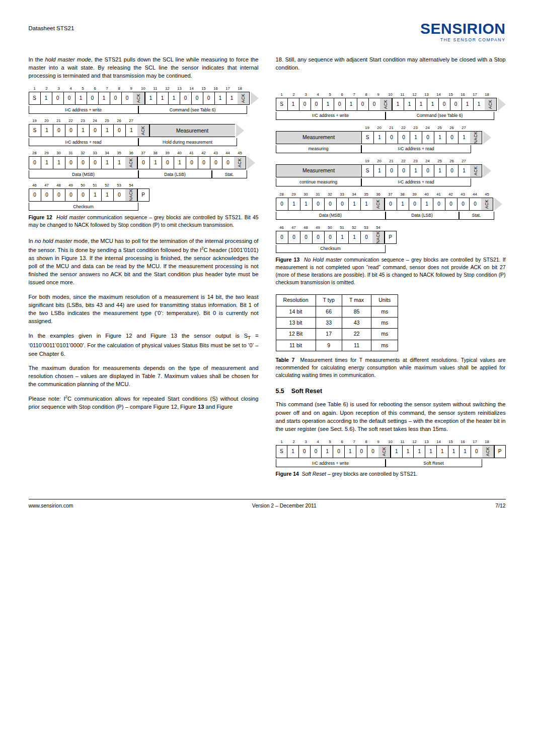Datasheet STS21
SENSIRION
THE SENSOR COMPANY
In the hold master mode, the STS21 pulls down the SCL line while measuring to force the master into a wait state. By releasing the SCL line the sensor indicates that internal processing is terminated and that transmission may be continued.
123456789101112131415161718
S
1
0
0
1
0
1
0
0
ACK
1
1
1
0
0
0
1
1
ACK
I2C address + write
Command (see Table 6)
192021222324252627
S
1
0
0
1
0
1
0
1
ACK
Measurement
I2C address + read
Hold during measurement
282930313233343536373839404142434445
0
1
1
0
0
0
1
1
ACK
0
1
0
1
0
0
0
0
ACK
Data (MSB)
Data (LSB)
Stat.
464748495051525354
0
0
0
0
0
1
1
0
NACK
P
Checksum
Figure 12 Hold master communication sequence – grey blocks are controlled by STS21. Bit 45 may be changed to NACK followed by Stop condition (P) to omit checksum transmission.
In no hold master mode, the MCU has to poll for the termination of the internal processing of the sensor. This is done by sending a Start condition followed by the I2C header (1001’0101) as shown in Figure 13. If the internal processing is finished, the sensor acknowledges the poll of the MCU and data can be read by the MCU. If the measurement processing is not finished the sensor answers no ACK bit and the Start condition plus header byte must be issued once more.
For both modes, since the maximum resolution of a measurement is 14 bit, the two least significant bits (LSBs, bits 43 and 44) are used for transmitting status information. Bit 1 of the two LSBs indicates the measurement type (‘0’: temperature). Bit 0 is currently not assigned.
In the examples given in Figure 12 and Figure 13 the sensor output is ST = ‘0110’0011’0101’0000’. For the calculation of physical values Status Bits must be set to ‘0’ – see Chapter 6.
The maximum duration for measurements depends on the type of measurement and resolution chosen – values are displayed in Table 7. Maximum values shall be chosen for the communication planning of the MCU.
Please note: I2C communication allows for repeated Start conditions (S) without closing prior sequence with Stop condition (P) – compare Figure 12, Figure 13 and Figure
18. Still, any sequence with adjacent Start condition may alternatively be closed with a Stop condition.
123456789101112131415161718
S
1
0
0
1
0
1
0
0
ACK
1
1
1
1
0
0
1
1
ACK
I2C address + write
Command (see Table 6)
192021222324252627
Measurement
S
1
0
0
1
0
1
0
1
NACK
measuring
I2C address + read
192021222324252627
Measurement
S
1
0
0
1
0
1
0
1
ACK
continue measuring
I2C address + read
282930313233343536373839404142434445
0
1
1
0
0
0
1
1
ACK
0
1
0
1
0
0
0
0
ACK
Data (MSB)
Data (LSB)
Stat.
464748495051525354
0
0
0
0
0
1
1
0
NACK
P
Checksum
Figure 13 No Hold master communication sequence – grey blocks are controlled by STS21. If measurement is not completed upon “read” command, sensor does not provide ACK on bit 27 (more of these iterations are possible). If bit 45 is changed to NACK followed by Stop condition (P) checksum transmission is omitted.
| Resolution | T typ | T max | Units |
| --- | --- | --- | --- |
| 14 bit | 66 | 85 | ms |
| 13 bit | 33 | 43 | ms |
| 12 Bit | 17 | 22 | ms |
| 11 bit | 9 | 11 | ms |
Table 7 Measurement times for T measurements at different resolutions. Typical values are recommended for calculating energy consumption while maximum values shall be applied for calculating waiting times in communication.
5.5 Soft Reset
This command (see Table 6) is used for rebooting the sensor system without switching the power off and on again. Upon reception of this command, the sensor system reinitializes and starts operation according to the default settings – with the exception of the heater bit in the user register (see Sect. 5.6). The soft reset takes less than 15ms.
123456789101112131415161718
S
1
0
0
1
0
1
0
0
ACK
1
1
1
1
1
1
1
0
ACK
P
I2C address + write
Soft Reset
Figure 14 Soft Reset – grey blocks are controlled by STS21.
www.sensirion.com
Version 2 – December 2011
7/12